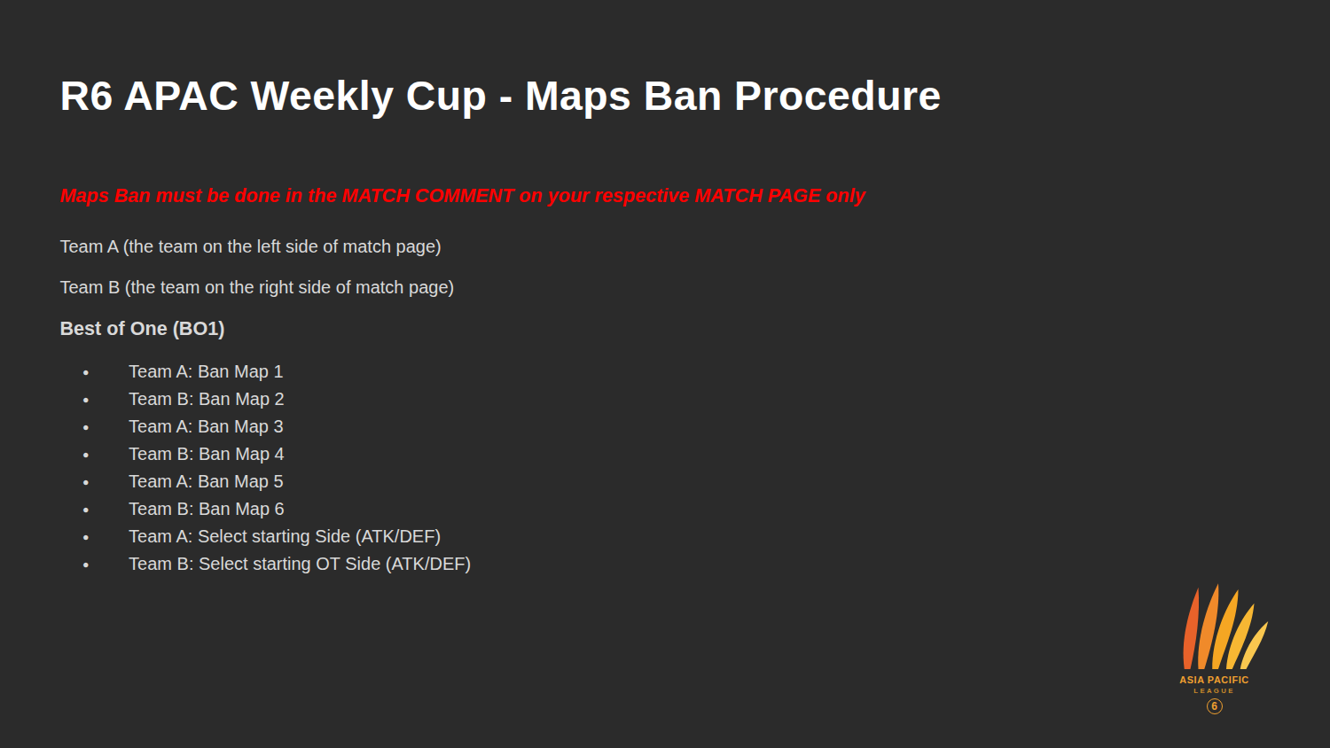R6 APAC Weekly Cup - Maps Ban Procedure
Maps Ban must be done in the MATCH COMMENT on your respective MATCH PAGE only
Team A (the team on the left side of match page)
Team B (the team on the right side of match page)
Best of One (BO1)
Team A: Ban Map 1
Team B: Ban Map 2
Team A: Ban Map 3
Team B: Ban Map 4
Team A: Ban Map 5
Team B: Ban Map 6
Team A: Select starting Side (ATK/DEF)
Team B: Select starting OT Side (ATK/DEF)
ASIA PACIFIC LEAGUE
6